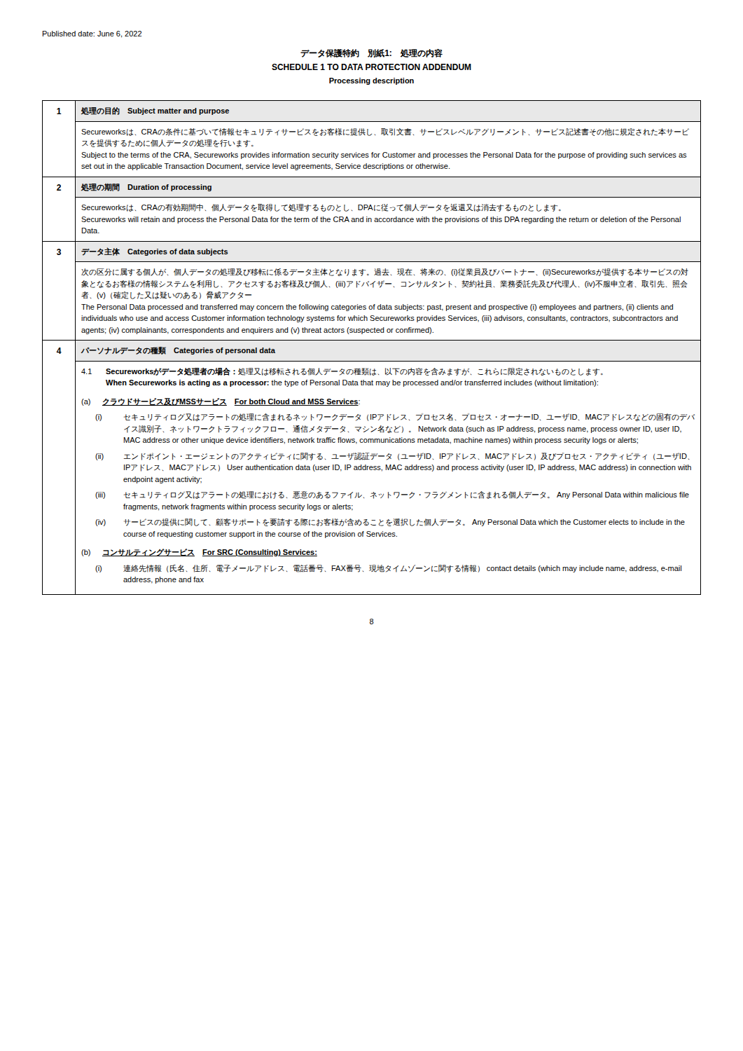Published date: June 6, 2022
データ保護特約　別紙1:　処理の内容
SCHEDULE 1 TO DATA PROTECTION ADDENDUM
Processing description
| 1 | 処理の目的 Subject matter and purpose |
| Secureworksは、CRAの条件に基づいて情報セキュリティサービスをお客様に提供し、取引文書、サービスレベルアグリーメント、サービス記述書その他に規定された本サービスを提供するために個人データの処理を行います。 Subject to the terms of the CRA, Secureworks provides information security services for Customer and processes the Personal Data for the purpose of providing such services as set out in the applicable Transaction Document, service level agreements, Service descriptions or otherwise. |
| 2 | 処理の期間 Duration of processing |
| Secureworksは、CRAの有効期間中、個人データを取得して処理するものとし、DPAに従って個人データを返還又は消去するものとします。 Secureworks will retain and process the Personal Data for the term of the CRA and in accordance with the provisions of this DPA regarding the return or deletion of the Personal Data. |
| 3 | データ主体 Categories of data subjects |
| 次の区分に属する個人が、個人データの処理及び移転に係るデータ主体となります。過去、現在、将来の、(i)従業員及びパートナー、(ii)Secureworksが提供する本サービスの対象となるお客様の情報システムを利用し、アクセスするお客様及び個人、(iii)アドバイザー、コンサルタント、契約社員、業務委託先及び代理人、(iv)不服申立者、取引先、照会者、(v)（確定した又は疑いのある）脅威アクター The Personal Data processed and transferred may concern the following categories of data subjects: past, present and prospective (i) employees and partners, (ii) clients and individuals who use and access Customer information technology systems for which Secureworks provides Services, (iii) advisors, consultants, contractors, subcontractors and agents; (iv) complainants, correspondents and enquirers and (v) threat actors (suspected or confirmed). |
| 4 | パーソナルデータの種類 Categories of personal data |
| 4.1 Secureworksがデータ処理者の場合： 処理又は移転される個人データの種類は、以下の内容を含みますが、これらに限定されないものとします。 When Secureworks is acting as a processor: the type of Personal Data that may be processed and/or transferred includes (without limitation): (a) クラウドサービス及びMSSサービス For both Cloud and MSS Services : (i) セキュリティログ又はアラートの処理に含まれるネットワークデータ（IPアドレス、プロセス名、プロセス・オーナーID、ユーザID、MACアドレスなどの固有のデバイス識別子、ネットワークトラフィックフロー、通信メタデータ、マシン名など）。 Network data (such as IP address, process name, process owner ID, user ID, MAC address or other unique device identifiers, network traffic flows, communications metadata, machine names) within process security logs or alerts; (ii) エンドポイント・エージェントのアクティビティに関する、ユーザ認証データ（ユーザID、IPアドレス、MACアドレス）及びプロセス・アクティビティ（ユーザID、IPアドレス、MACアドレス） User authentication data (user ID, IP address, MAC address) and process activity (user ID, IP address, MAC address) in connection with endpoint agent activity; (iii) セキュリティログ又はアラートの処理における、悪意のあるファイル、ネットワーク・フラグメントに含まれる個人データ。 Any Personal Data within malicious file fragments, network fragments within process security logs or alerts; (iv) サービスの提供に関して、顧客サポートを要請する際にお客様が含めることを選択した個人データ。 Any Personal Data which the Customer elects to include in the course of requesting customer support in the course of the provision of Services. (b) コンサルティングサービス For SRC (Consulting) Services: (i) 連絡先情報（氏名、住所、電子メールアドレス、電話番号、FAX番号、現地タイムゾーンに関する情報） contact details (which may include name, address, e-mail address, phone and fax |
8